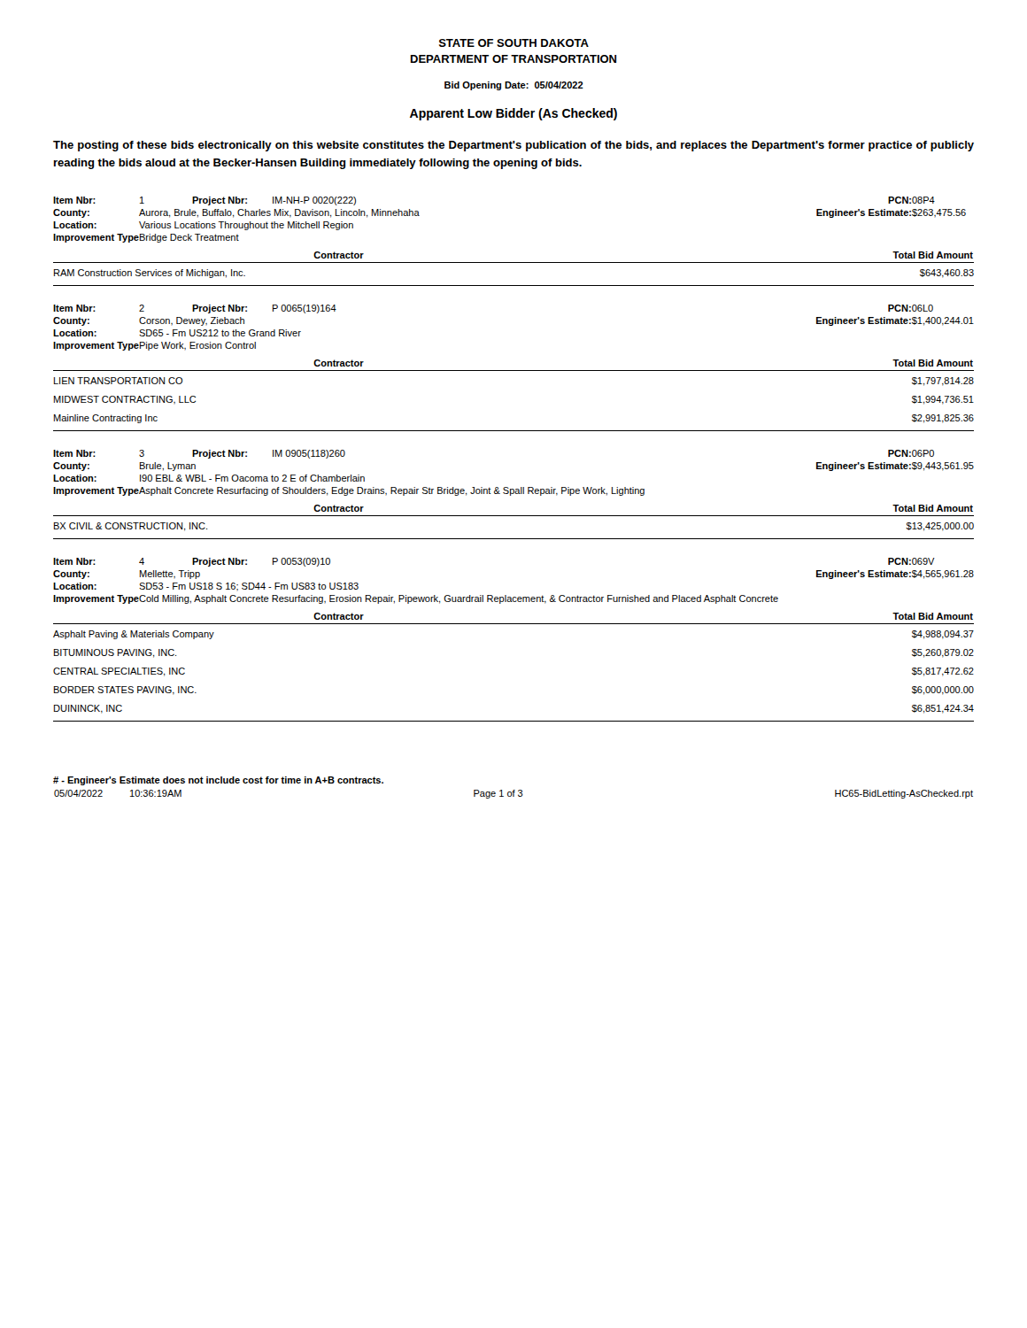STATE OF SOUTH DAKOTA
DEPARTMENT OF TRANSPORTATION
Bid Opening Date: 05/04/2022
Apparent Low Bidder (As Checked)
The posting of these bids electronically on this website constitutes the Department's publication of the bids, and replaces the Department's former practice of publicly reading the bids aloud at the Becker-Hansen Building immediately following the opening of bids.
| Item Nbr: | 1 | Project Nbr: | IM-NH-P 0020(222) | PCN: | 08P4 |
| County: | Aurora, Brule, Buffalo, Charles Mix, Davison, Lincoln, Minnehaha | Engineer's Estimate: | $263,475.56 |
| Location: | Various Locations Throughout the Mitchell Region |
| Improvement Type | Bridge Deck Treatment |
| Contractor | Total Bid Amount |
| --- | --- |
| RAM Construction Services of Michigan, Inc. | $643,460.83 |
| Item Nbr: | 2 | Project Nbr: | P 0065(19)164 | PCN: | 06L0 |
| County: | Corson, Dewey, Ziebach | Engineer's Estimate: | $1,400,244.01 |
| Location: | SD65 - Fm US212 to the Grand River |
| Improvement Type | Pipe Work, Erosion Control |
| Contractor | Total Bid Amount |
| --- | --- |
| LIEN TRANSPORTATION CO | $1,797,814.28 |
| MIDWEST CONTRACTING, LLC | $1,994,736.51 |
| Mainline Contracting Inc | $2,991,825.36 |
| Item Nbr: | 3 | Project Nbr: | IM 0905(118)260 | PCN: | 06P0 |
| County: | Brule, Lyman | Engineer's Estimate: | $9,443,561.95 |
| Location: | I90 EBL & WBL - Fm Oacoma to 2 E of Chamberlain |
| Improvement Type | Asphalt Concrete Resurfacing of Shoulders, Edge Drains, Repair Str Bridge, Joint & Spall Repair, Pipe Work, Lighting |
| Contractor | Total Bid Amount |
| --- | --- |
| BX CIVIL & CONSTRUCTION, INC. | $13,425,000.00 |
| Item Nbr: | 4 | Project Nbr: | P 0053(09)10 | PCN: | 069V |
| County: | Mellette, Tripp | Engineer's Estimate: | $4,565,961.28 |
| Location: | SD53 - Fm US18 S 16; SD44 - Fm US83 to US183 |
| Improvement Type | Cold Milling, Asphalt Concrete Resurfacing, Erosion Repair, Pipework, Guardrail Replacement, & Contractor Furnished and Placed Asphalt Concrete |
| Contractor | Total Bid Amount |
| --- | --- |
| Asphalt Paving & Materials Company | $4,988,094.37 |
| BITUMINOUS PAVING, INC. | $5,260,879.02 |
| CENTRAL SPECIALTIES, INC | $5,817,472.62 |
| BORDER STATES PAVING, INC. | $6,000,000.00 |
| DUININCK, INC | $6,851,424.34 |
# - Engineer's Estimate does not include cost for time in A+B contracts.
| 05/04/2022 10:36:19AM | Page 1 of 3 | HC65-BidLetting-AsChecked.rpt |